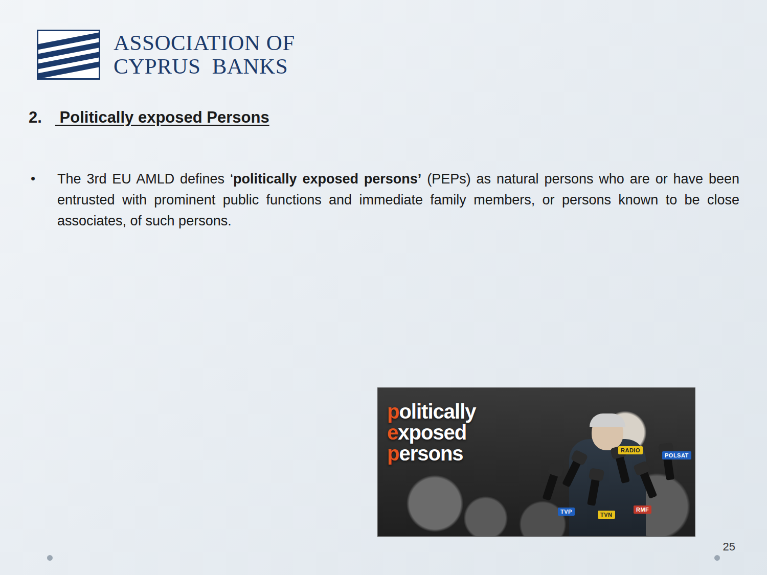ASSOCIATION OF CYPRUS BANKS
2. Politically exposed Persons
•
The 3rd EU AMLD defines ‘politically exposed persons’ (PEPs) as natural persons who are or have been entrusted with prominent public functions and immediate family members, or persons known to be close associates, of such persons.
TVP
TVN
RMF
POLSAT
RADIO
politically
exposed
persons
25